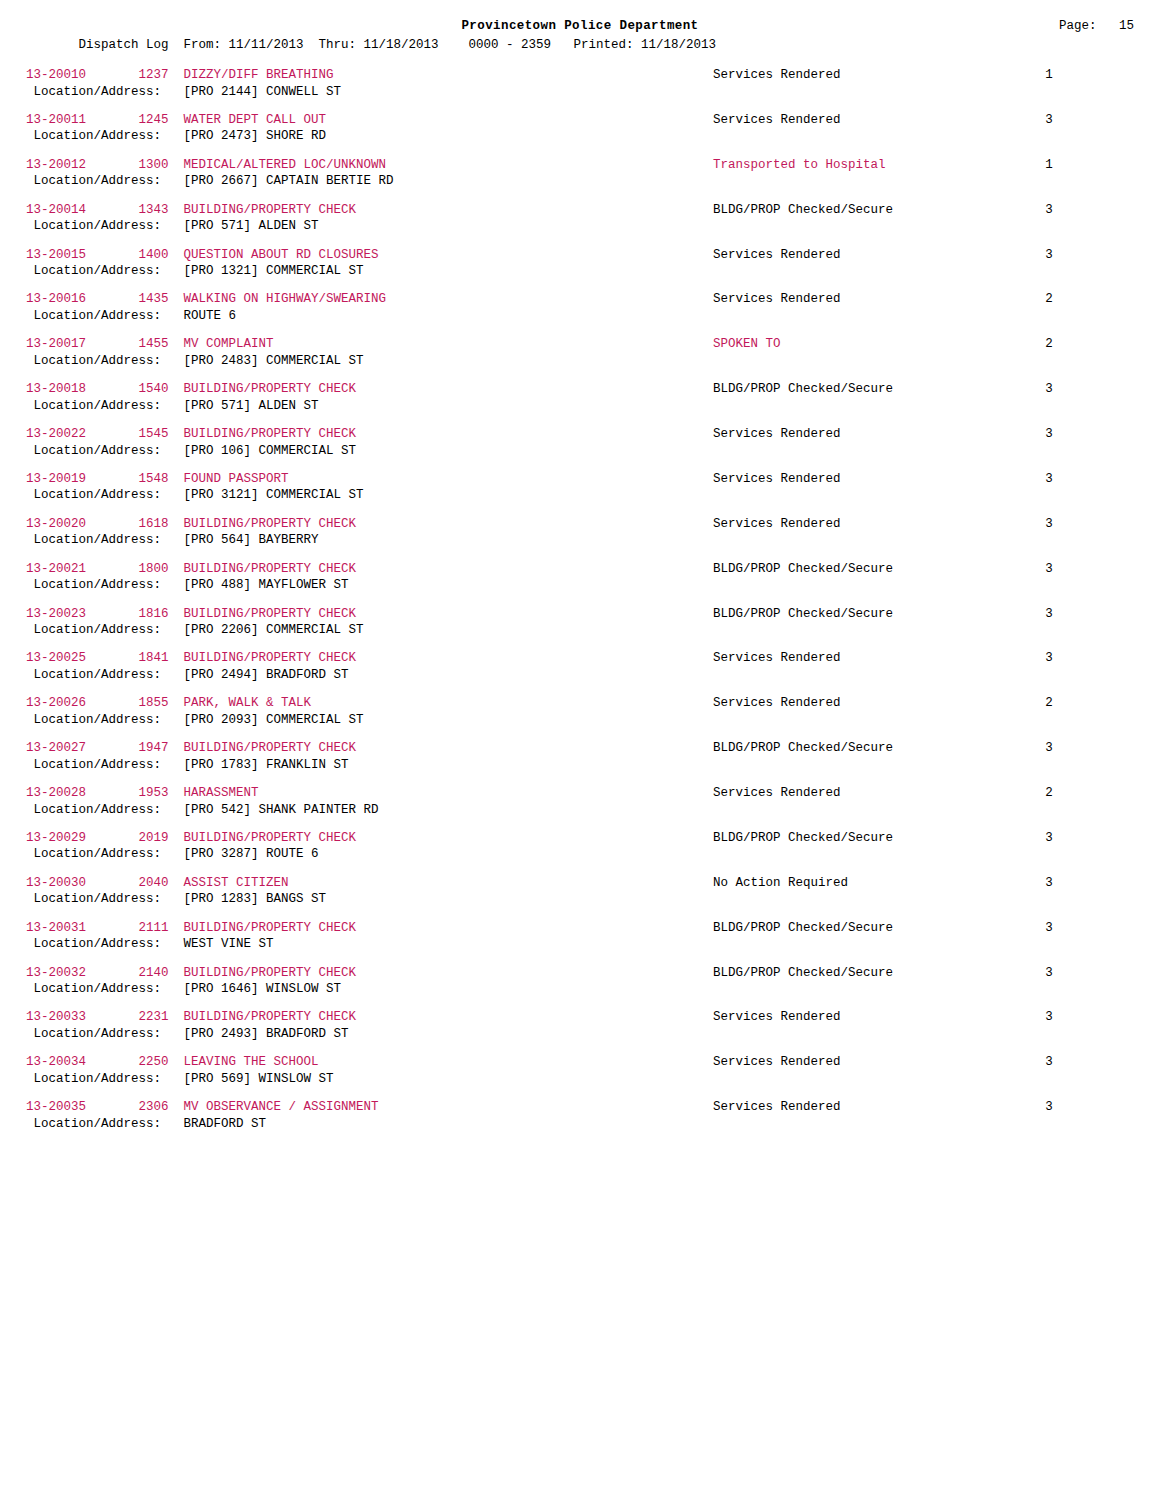Provincetown Police Department
Page: 15
Dispatch Log From: 11/11/2013 Thru: 11/18/2013 0000 - 2359 Printed: 11/18/2013
| 13-20010 1237 DIZZY/DIFF BREATHING | Services Rendered | 1 |
| Location/Address: [PRO 2144] CONWELL ST | | |
| 13-20011 1245 WATER DEPT CALL OUT | Services Rendered | 3 |
| Location/Address: [PRO 2473] SHORE RD | | |
| 13-20012 1300 MEDICAL/ALTERED LOC/UNKNOWN | Transported to Hospital | 1 |
| Location/Address: [PRO 2667] CAPTAIN BERTIE RD | | |
| 13-20014 1343 BUILDING/PROPERTY CHECK | BLDG/PROP Checked/Secure | 3 |
| Location/Address: [PRO 571] ALDEN ST | | |
| 13-20015 1400 QUESTION ABOUT RD CLOSURES | Services Rendered | 3 |
| Location/Address: [PRO 1321] COMMERCIAL ST | | |
| 13-20016 1435 WALKING ON HIGHWAY/SWEARING | Services Rendered | 2 |
| Location/Address: ROUTE 6 | | |
| 13-20017 1455 MV COMPLAINT | SPOKEN TO | 2 |
| Location/Address: [PRO 2483] COMMERCIAL ST | | |
| 13-20018 1540 BUILDING/PROPERTY CHECK | BLDG/PROP Checked/Secure | 3 |
| Location/Address: [PRO 571] ALDEN ST | | |
| 13-20022 1545 BUILDING/PROPERTY CHECK | Services Rendered | 3 |
| Location/Address: [PRO 106] COMMERCIAL ST | | |
| 13-20019 1548 FOUND PASSPORT | Services Rendered | 3 |
| Location/Address: [PRO 3121] COMMERCIAL ST | | |
| 13-20020 1618 BUILDING/PROPERTY CHECK | Services Rendered | 3 |
| Location/Address: [PRO 564] BAYBERRY | | |
| 13-20021 1800 BUILDING/PROPERTY CHECK | BLDG/PROP Checked/Secure | 3 |
| Location/Address: [PRO 488] MAYFLOWER ST | | |
| 13-20023 1816 BUILDING/PROPERTY CHECK | BLDG/PROP Checked/Secure | 3 |
| Location/Address: [PRO 2206] COMMERCIAL ST | | |
| 13-20025 1841 BUILDING/PROPERTY CHECK | Services Rendered | 3 |
| Location/Address: [PRO 2494] BRADFORD ST | | |
| 13-20026 1855 PARK, WALK & TALK | Services Rendered | 2 |
| Location/Address: [PRO 2093] COMMERCIAL ST | | |
| 13-20027 1947 BUILDING/PROPERTY CHECK | BLDG/PROP Checked/Secure | 3 |
| Location/Address: [PRO 1783] FRANKLIN ST | | |
| 13-20028 1953 HARASSMENT | Services Rendered | 2 |
| Location/Address: [PRO 542] SHANK PAINTER RD | | |
| 13-20029 2019 BUILDING/PROPERTY CHECK | BLDG/PROP Checked/Secure | 3 |
| Location/Address: [PRO 3287] ROUTE 6 | | |
| 13-20030 2040 ASSIST CITIZEN | No Action Required | 3 |
| Location/Address: [PRO 1283] BANGS ST | | |
| 13-20031 2111 BUILDING/PROPERTY CHECK | BLDG/PROP Checked/Secure | 3 |
| Location/Address: WEST VINE ST | | |
| 13-20032 2140 BUILDING/PROPERTY CHECK | BLDG/PROP Checked/Secure | 3 |
| Location/Address: [PRO 1646] WINSLOW ST | | |
| 13-20033 2231 BUILDING/PROPERTY CHECK | Services Rendered | 3 |
| Location/Address: [PRO 2493] BRADFORD ST | | |
| 13-20034 2250 LEAVING THE SCHOOL | Services Rendered | 3 |
| Location/Address: [PRO 569] WINSLOW ST | | |
| 13-20035 2306 MV OBSERVANCE / ASSIGNMENT | Services Rendered | 3 |
| Location/Address: BRADFORD ST | | |